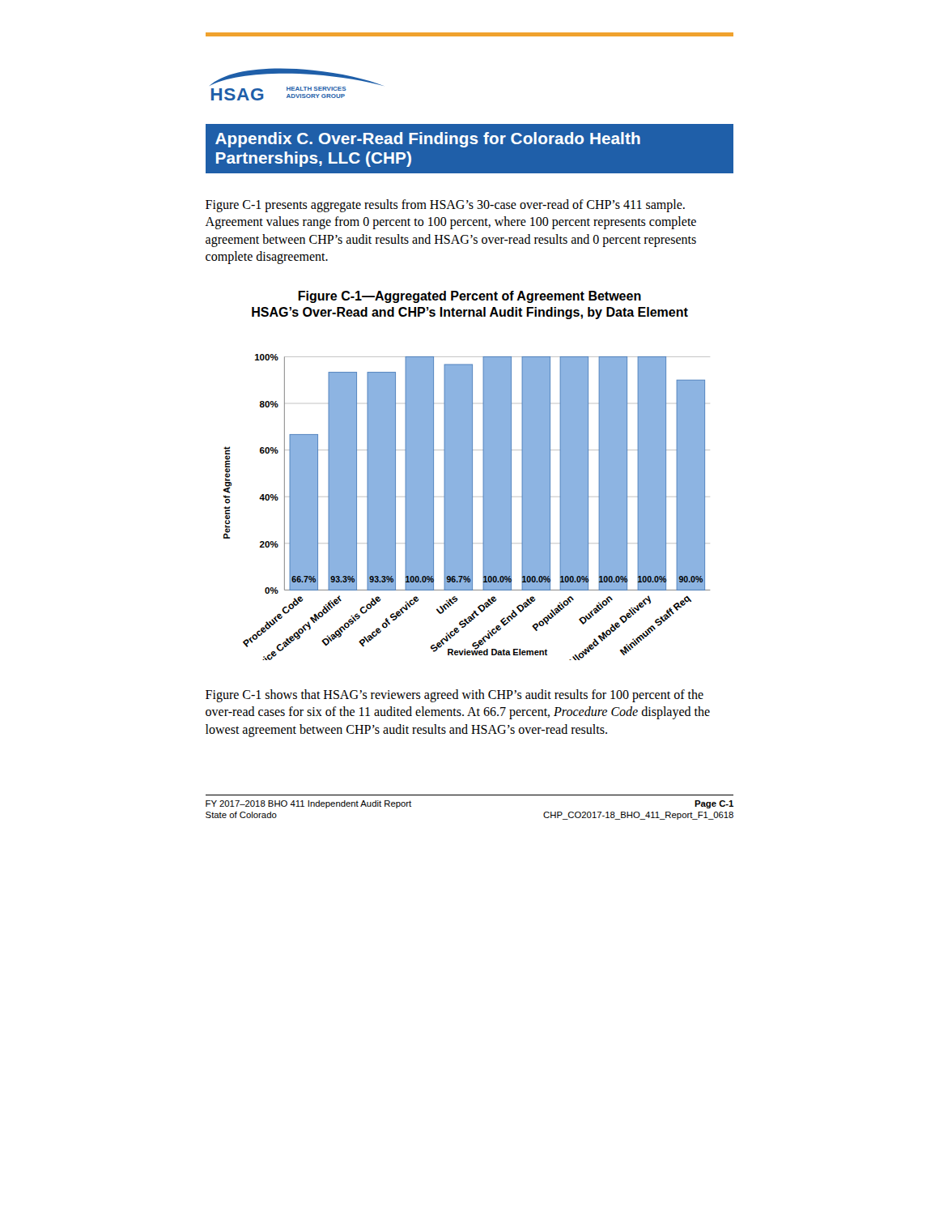HSAG HEALTH SERVICES ADVISORY GROUP
Appendix C. Over-Read Findings for Colorado Health Partnerships, LLC (CHP)
Figure C-1 presents aggregate results from HSAG’s 30-case over-read of CHP’s 411 sample. Agreement values range from 0 percent to 100 percent, where 100 percent represents complete agreement between CHP’s audit results and HSAG’s over-read results and 0 percent represents complete disagreement.
Figure C-1—Aggregated Percent of Agreement Between
HSAG’s Over-Read and CHP’s Internal Audit Findings, by Data Element
Percent of Agreement 100% 80% 60% 40% 20% 0% 66.7% 93.3% 93.3% 100.0% 96.7% 100.0% 100.0% 100.0% 100.0% 100.0% 90.0% Procedure Code Service Category Modifier Diagnosis Code Place of Service Units Service Start Date Service End Date Population Duration Allowed Mode Delivery Minimum Staff Req Reviewed Data Element
Figure C-1 shows that HSAG’s reviewers agreed with CHP’s audit results for 100 percent of the over-read cases for six of the 11 audited elements. At 66.7 percent, Procedure Code displayed the lowest agreement between CHP’s audit results and HSAG’s over-read results.
FY 2017–2018 BHO 411 Independent Audit Report
State of Colorado
Page C-1
CHP_CO2017-18_BHO_411_Report_F1_0618